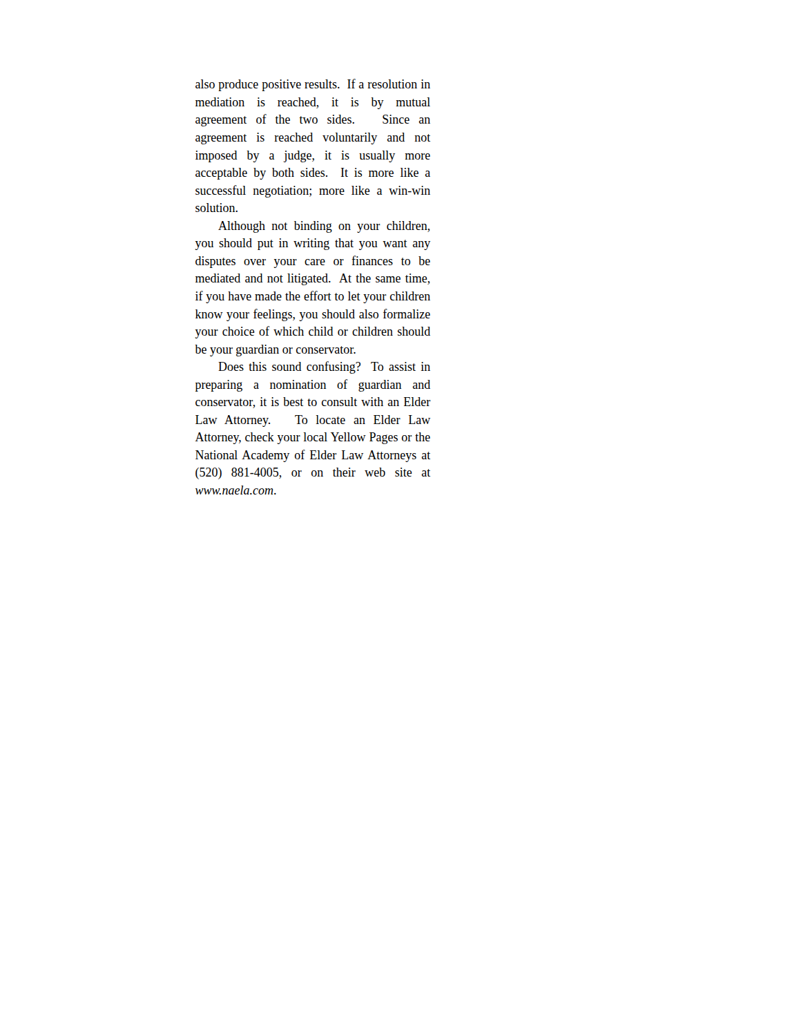also produce positive results. If a resolution in mediation is reached, it is by mutual agreement of the two sides. Since an agreement is reached voluntarily and not imposed by a judge, it is usually more acceptable by both sides. It is more like a successful negotiation; more like a win-win solution.
Although not binding on your children, you should put in writing that you want any disputes over your care or finances to be mediated and not litigated. At the same time, if you have made the effort to let your children know your feelings, you should also formalize your choice of which child or children should be your guardian or conservator.
Does this sound confusing? To assist in preparing a nomination of guardian and conservator, it is best to consult with an Elder Law Attorney. To locate an Elder Law Attorney, check your local Yellow Pages or the National Academy of Elder Law Attorneys at (520) 881-4005, or on their web site at www.naela.com.